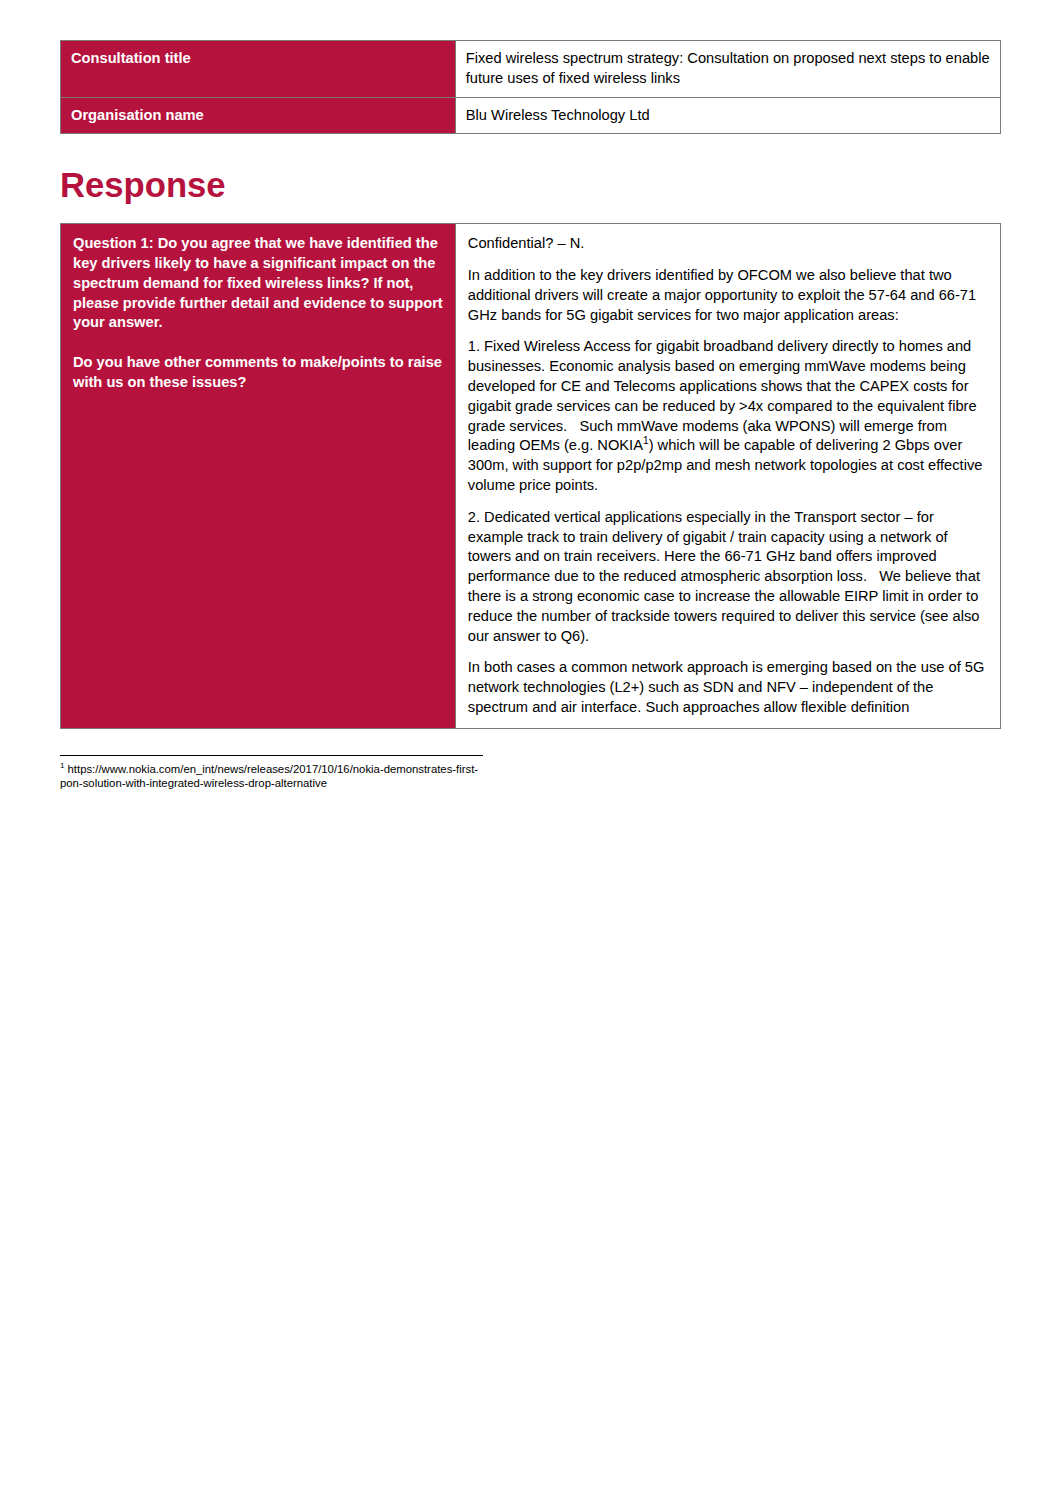| Consultation title | Fixed wireless spectrum strategy: Consultation on proposed next steps to enable future uses of fixed wireless links |
| Organisation name | Blu Wireless Technology Ltd |
Response
| Question 1: Do you agree that we have identified the key drivers likely to have a significant impact on the spectrum demand for fixed wireless links? If not, please provide further detail and evidence to support your answer. Do you have other comments to make/points to raise with us on these issues? | Confidential? – N. In addition to the key drivers identified by OFCOM we also believe that two additional drivers will create a major opportunity to exploit the 57-64 and 66-71 GHz bands for 5G gigabit services for two major application areas: 1. Fixed Wireless Access for gigabit broadband delivery directly to homes and businesses. Economic analysis based on emerging mmWave modems being developed for CE and Telecoms applications shows that the CAPEX costs for gigabit grade services can be reduced by >4x compared to the equivalent fibre grade services. Such mmWave modems (aka WPONS) will emerge from leading OEMs (e.g. NOKIA 1 ) which will be capable of delivering 2 Gbps over 300m, with support for p2p/p2mp and mesh network topologies at cost effective volume price points. 2. Dedicated vertical applications especially in the Transport sector – for example track to train delivery of gigabit / train capacity using a network of towers and on train receivers. Here the 66-71 GHz band offers improved performance due to the reduced atmospheric absorption loss. We believe that there is a strong economic case to increase the allowable EIRP limit in order to reduce the number of trackside towers required to deliver this service (see also our answer to Q6). In both cases a common network approach is emerging based on the use of 5G network technologies (L2+) such as SDN and NFV – independent of the spectrum and air interface. Such approaches allow flexible definition |
1 https://www.nokia.com/en_int/news/releases/2017/10/16/nokia-demonstrates-first-pon-solution-with-integrated-wireless-drop-alternative